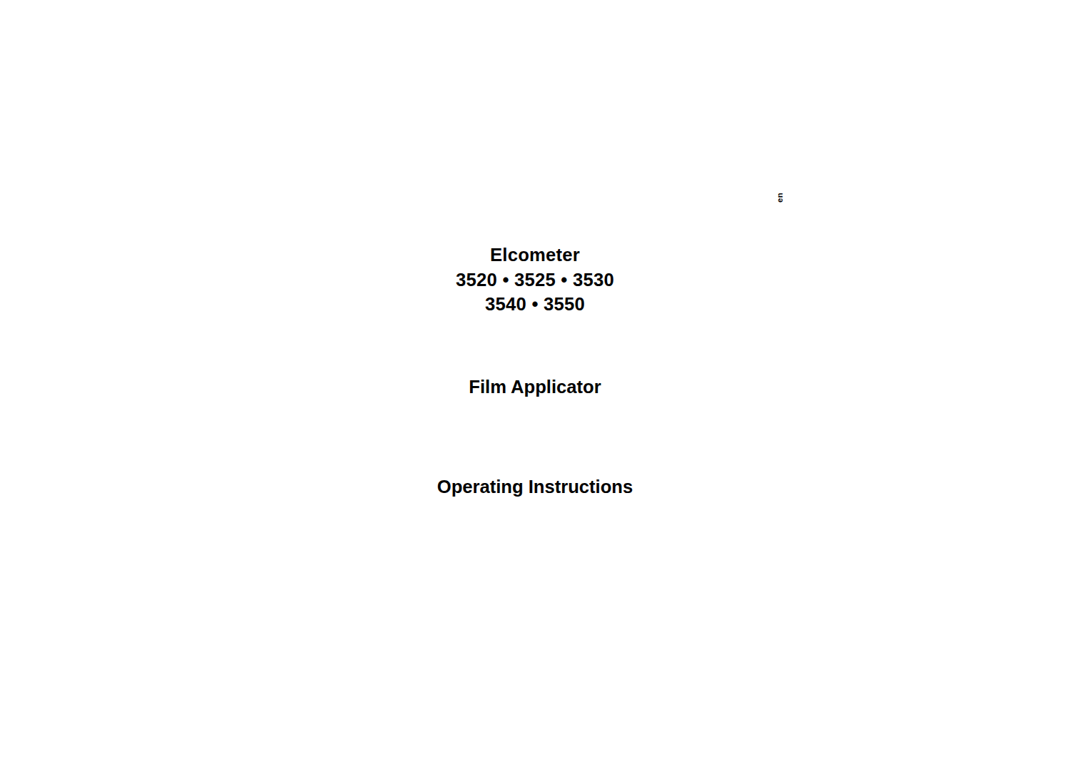en
Elcometer 3520 • 3525 • 3530 3540 • 3550
Film Applicator
Operating Instructions